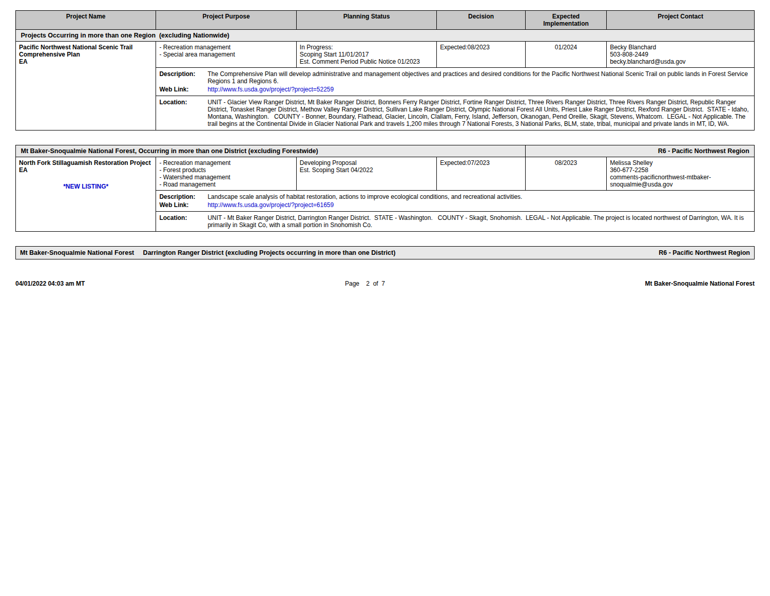| Project Name | Project Purpose | Planning Status | Decision | Expected Implementation | Project Contact |
| --- | --- | --- | --- | --- | --- |
| Projects Occurring in more than one Region (excluding Nationwide) |
| Pacific Northwest National Scenic Trail Comprehensive Plan EA | Recreation management Special area management | In Progress: Scoping Start 11/01/2017 Est. Comment Period Public Notice 01/2023 | Expected:08/2023 | 01/2024 | Becky Blanchard 503-808-2449 becky.blanchard@usda.gov |
| / Description: / The Comprehensive Plan will develop administrative and management objectives and practices and desired conditions for the Pacific Northwest National Scenic Trail on public lands in Forest Service Regions 1 and Regions 6. / / Web Link: / http://www.fs.usda.gov/project/?project=52259 / |
| / Location: / UNIT - Glacier View Ranger District, Mt Baker Ranger District, Bonners Ferry Ranger District, Fortine Ranger District, Three Rivers Ranger District, Three Rivers Ranger District, Republic Ranger District, Tonasket Ranger District, Methow Valley Ranger District, Sullivan Lake Ranger District, Olympic National Forest All Units, Priest Lake Ranger District, Rexford Ranger District. STATE - Idaho, Montana, Washington. COUNTY - Bonner, Boundary, Flathead, Glacier, Lincoln, Clallam, Ferry, Island, Jefferson, Okanogan, Pend Oreille, Skagit, Stevens, Whatcom. LEGAL - Not Applicable. The trail begins at the Continental Divide in Glacier National Park and travels 1,200 miles through 7 National Forests, 3 National Parks, BLM, state, tribal, municipal and private lands in MT, ID, WA. / |
| Mt Baker-Snoqualmie National Forest, Occurring in more than one District (excluding Forestwide) | R6 - Pacific Northwest Region |
| North Fork Stillaguamish Restoration Project EA *NEW LISTING* | Recreation management Forest products Watershed management Road management | Developing Proposal Est. Scoping Start 04/2022 | Expected:07/2023 | 08/2023 | Melissa Shelley 360-677-2258 comments-pacificnorthwest-mtbaker-snoqualmie@usda.gov |
| / Description: / Landscape scale analysis of habitat restoration, actions to improve ecological conditions, and recreational activities. / / Web Link: / http://www.fs.usda.gov/project/?project=61659 / |
| / Location: / UNIT - Mt Baker Ranger District, Darrington Ranger District. STATE - Washington. COUNTY - Skagit, Snohomish. LEGAL - Not Applicable. The project is located northwest of Darrington, WA. It is primarily in Skagit Co, with a small portion in Snohomish Co. / |
Mt Baker-Snoqualmie National Forest Darrington Ranger District (excluding Projects occurring in more than one District) R6 - Pacific Northwest Region
04/01/2022 04:03 am MT Page 2 of 7 Mt Baker-Snoqualmie National Forest